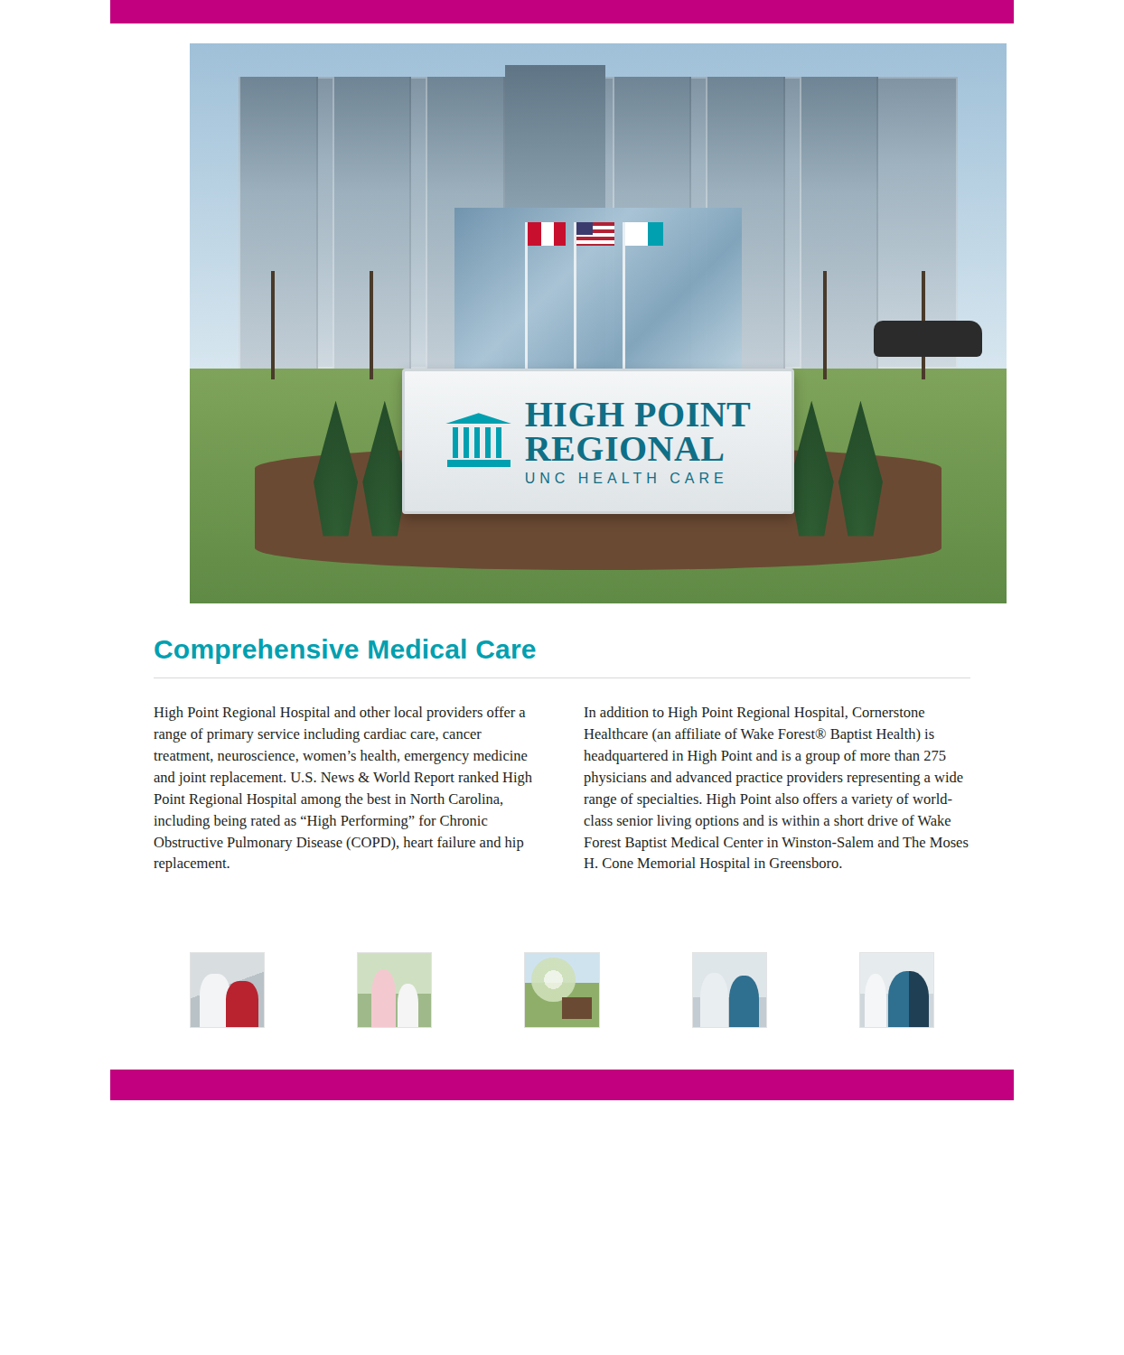HIGH POINT
REGIONAL
UNC HEALTH CARE
Comprehensive Medical Care
High Point Regional Hospital and other local providers offer a range of primary service including cardiac care, cancer treatment, neuroscience, women’s health, emergency medicine and joint replacement. U.S. News & World Report ranked High Point Regional Hospital among the best in North Carolina, including being rated as “High Performing” for Chronic Obstructive Pulmonary Disease (COPD), heart failure and hip replacement.
In addition to High Point Regional Hospital, Cornerstone Healthcare (an affiliate of Wake Forest® Baptist Health) is headquartered in High Point and is a group of more than 275 physicians and advanced practice providers representing a wide range of specialties. High Point also offers a variety of world-class senior living options and is within a short drive of Wake Forest Baptist Medical Center in Winston-Salem and The Moses H. Cone Memorial Hospital in Greensboro.